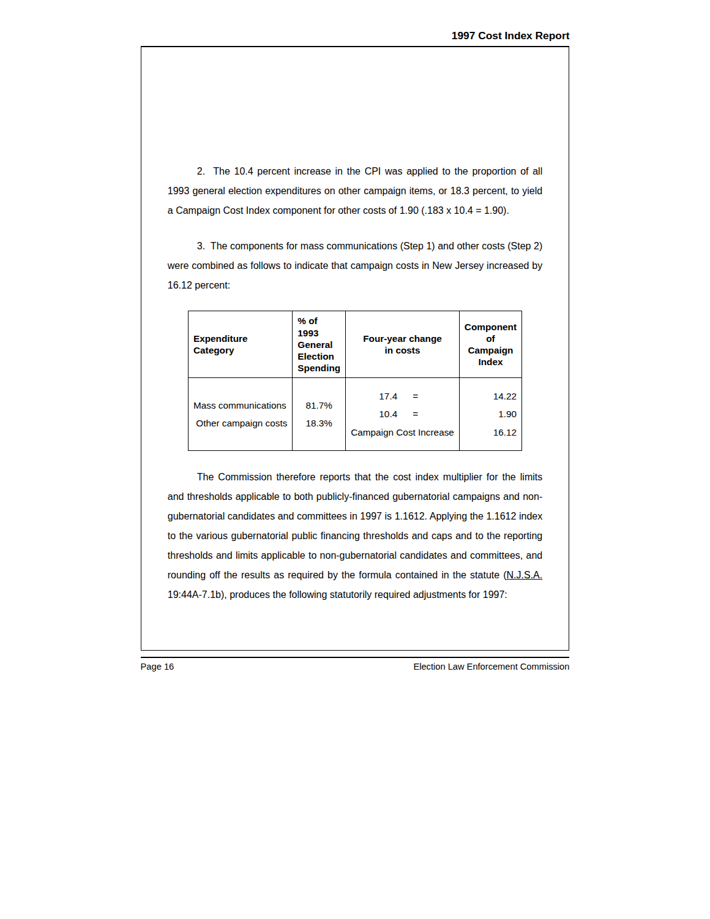1997 Cost Index Report
2. The 10.4 percent increase in the CPI was applied to the proportion of all 1993 general election expenditures on other campaign items, or 18.3 percent, to yield a Campaign Cost Index component for other costs of 1.90 (.183 x 10.4 = 1.90).
3. The components for mass communications (Step 1) and other costs (Step 2) were combined as follows to indicate that campaign costs in New Jersey increased by 16.12 percent:
| Expenditure Category | % of 1993 General Election Spending | Four-year change in costs | Component of Campaign Index |
| --- | --- | --- | --- |
| Mass communications Other campaign costs | 81.7% 18.3% | 17.4 = 10.4 = Campaign Cost Increase | 14.22 1.90 16.12 |
The Commission therefore reports that the cost index multiplier for the limits and thresholds applicable to both publicly-financed gubernatorial campaigns and non-gubernatorial candidates and committees in 1997 is 1.1612. Applying the 1.1612 index to the various gubernatorial public financing thresholds and caps and to the reporting thresholds and limits applicable to non-gubernatorial candidates and committees, and rounding off the results as required by the formula contained in the statute (N.J.S.A. 19:44A-7.1b), produces the following statutorily required adjustments for 1997:
Page 16 Election Law Enforcement Commission